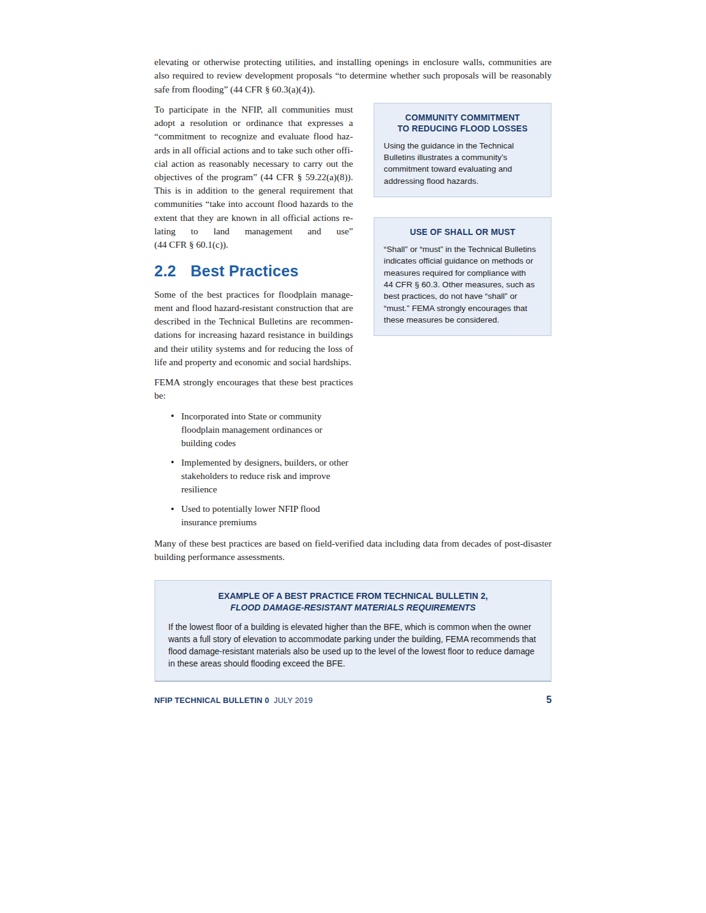elevating or otherwise protecting utilities, and installing openings in enclosure walls, communities are also required to review development proposals “to determine whether such proposals will be reasonably safe from flooding” (44 CFR § 60.3(a)(4)).
To participate in the NFIP, all communities must adopt a resolution or ordinance that expresses a “commitment to recognize and evaluate flood hazards in all official actions and to take such other official action as reasonably necessary to carry out the objectives of the program” (44 CFR § 59.22(a)(8)). This is in addition to the general requirement that communities “take into account flood hazards to the extent that they are known in all official actions relating to land management and use” (44 CFR § 60.1(c)).
2.2 Best Practices
Some of the best practices for floodplain management and flood hazard-resistant construction that are described in the Technical Bulletins are recommendations for increasing hazard resistance in buildings and their utility systems and for reducing the loss of life and property and economic and social hardships.
FEMA strongly encourages that these best practices be:
Incorporated into State or community floodplain management ordinances or building codes
Implemented by designers, builders, or other stakeholders to reduce risk and improve resilience
Used to potentially lower NFIP flood insurance premiums
Community Commitment
to Reducing Flood Losses
Using the guidance in the Technical Bulletins illustrates a community’s commitment toward evaluating and addressing flood hazards.
Use of Shall or Must
“Shall” or “must” in the Technical Bulletins indicates official guidance on methods or measures required for compliance with 44 CFR § 60.3. Other measures, such as best practices, do not have “shall” or “must.” FEMA strongly encourages that these measures be considered.
Many of these best practices are based on field-verified data including data from decades of post-disaster building performance assessments.
Example of a Best Practice from Technical Bulletin 2,Flood Damage-Resistant Materials Requirements
If the lowest floor of a building is elevated higher than the BFE, which is common when the owner wants a full story of elevation to accommodate parking under the building, FEMA recommends that flood damage-resistant materials also be used up to the level of the lowest floor to reduce damage in these areas should flooding exceed the BFE.
NFIP TECHNICAL BULLETIN 0 JULY 2019
5